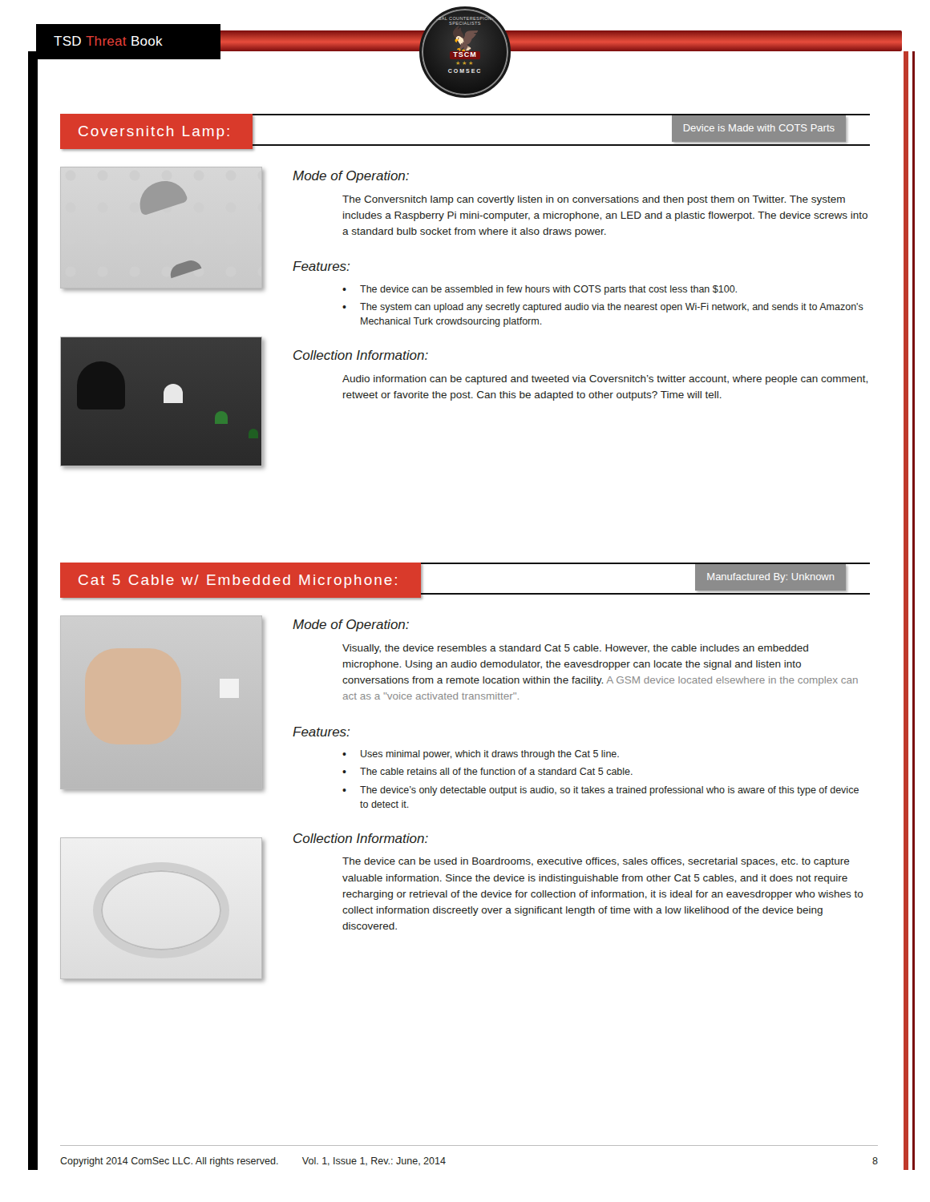TSD Threat Book
Global Counterespionage Specialists
🦅
TSCM
★★★
COMSEC
Coversnitch Lamp:
Device is Made with COTS Parts
Mode of Operation:
The Conversnitch lamp can covertly listen in on conversations and then post them on Twitter. The system includes a Raspberry Pi mini-computer, a microphone, an LED and a plastic flowerpot. The device screws into a standard bulb socket from where it also draws power.
Features:
The device can be assembled in few hours with COTS parts that cost less than $100.
The system can upload any secretly captured audio via the nearest open Wi-Fi network, and sends it to Amazon's Mechanical Turk crowdsourcing platform.
Collection Information:
Audio information can be captured and tweeted via Coversnitch’s twitter account, where people can comment, retweet or favorite the post. Can this be adapted to other outputs? Time will tell.
Cat 5 Cable w/ Embedded Microphone:
Manufactured By: Unknown
Mode of Operation:
Visually, the device resembles a standard Cat 5 cable. However, the cable includes an embedded microphone. Using an audio demodulator, the eavesdropper can locate the signal and listen into conversations from a remote location within the facility. A GSM device located elsewhere in the complex can act as a "voice activated transmitter".
Features:
Uses minimal power, which it draws through the Cat 5 line.
The cable retains all of the function of a standard Cat 5 cable.
The device’s only detectable output is audio, so it takes a trained professional who is aware of this type of device to detect it.
Collection Information:
The device can be used in Boardrooms, executive offices, sales offices, secretarial spaces, etc. to capture valuable information. Since the device is indistinguishable from other Cat 5 cables, and it does not require recharging or retrieval of the device for collection of information, it is ideal for an eavesdropper who wishes to collect information discreetly over a significant length of time with a low likelihood of the device being discovered.
Copyright 2014 ComSec LLC. All rights reserved. Vol. 1, Issue 1, Rev.: June, 2014
8